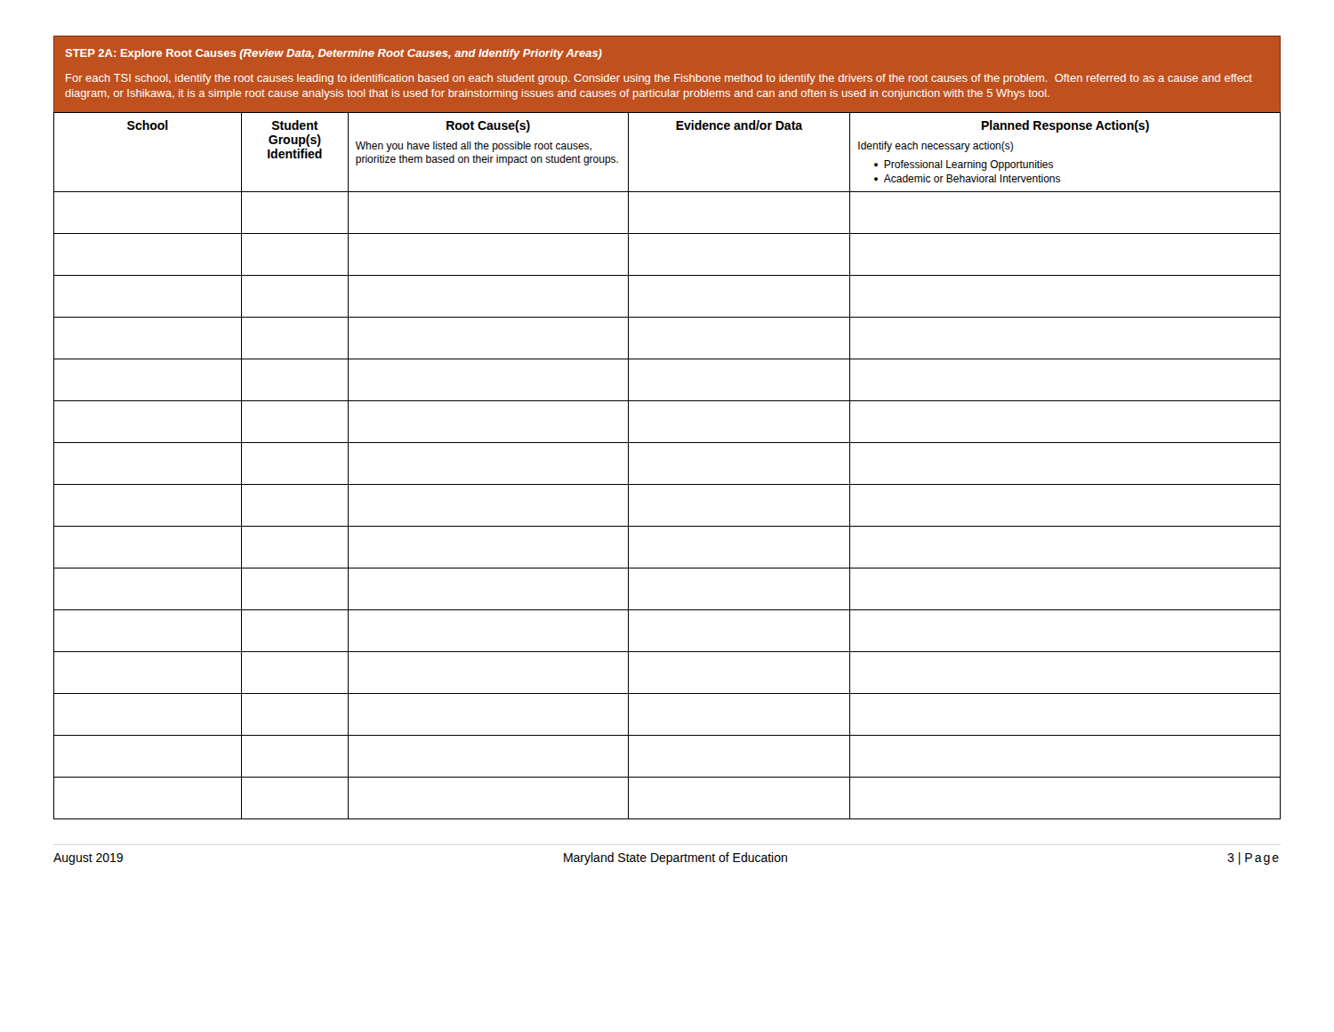STEP 2A: Explore Root Causes (Review Data, Determine Root Causes, and Identify Priority Areas)
For each TSI school, identify the root causes leading to identification based on each student group. Consider using the Fishbone method to identify the drivers of the root causes of the problem. Often referred to as a cause and effect diagram, or Ishikawa, it is a simple root cause analysis tool that is used for brainstorming issues and causes of particular problems and can and often is used in conjunction with the 5 Whys tool.
| School | Student Group(s) Identified | Root Cause(s) When you have listed all the possible root causes, prioritize them based on their impact on student groups. | Evidence and/or Data | Planned Response Action(s) Identify each necessary action(s) Professional Learning Opportunities Academic or Behavioral Interventions |
| --- | --- | --- | --- | --- |
August 2019
Maryland State Department of Education
3 | Page